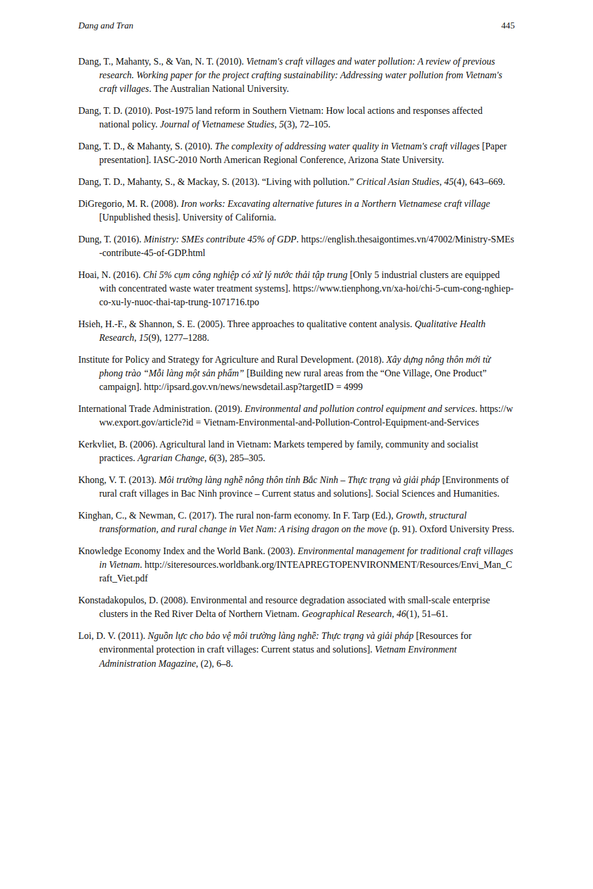Dang and Tran 445
Dang, T., Mahanty, S., & Van, N. T. (2010). Vietnam's craft villages and water pollution: A review of previous research. Working paper for the project crafting sustainability: Addressing water pollution from Vietnam's craft villages. The Australian National University.
Dang, T. D. (2010). Post-1975 land reform in Southern Vietnam: How local actions and responses affected national policy. Journal of Vietnamese Studies, 5(3), 72–105.
Dang, T. D., & Mahanty, S. (2010). The complexity of addressing water quality in Vietnam's craft villages [Paper presentation]. IASC-2010 North American Regional Conference, Arizona State University.
Dang, T. D., Mahanty, S., & Mackay, S. (2013). “Living with pollution.” Critical Asian Studies, 45(4), 643–669.
DiGregorio, M. R. (2008). Iron works: Excavating alternative futures in a Northern Vietnamese craft village [Unpublished thesis]. University of California.
Dung, T. (2016). Ministry: SMEs contribute 45% of GDP. https://english.thesaigontimes.vn/47002/Ministry-SMEs-contribute-45-of-GDP.html
Hoai, N. (2016). Chỉ 5% cụm công nghiệp có xử lý nước thải tập trung [Only 5 industrial clusters are equipped with concentrated waste water treatment systems]. https://www.tienphong.vn/xa-hoi/chi-5-cum-cong-nghiep-co-xu-ly-nuoc-thai-tap-trung-1071716.tpo
Hsieh, H.-F., & Shannon, S. E. (2005). Three approaches to qualitative content analysis. Qualitative Health Research, 15(9), 1277–1288.
Institute for Policy and Strategy for Agriculture and Rural Development. (2018). Xây dựng nông thôn mới từ phong trào “Mỗi làng một sản phẩm” [Building new rural areas from the “One Village, One Product” campaign]. http://ipsard.gov.vn/news/newsdetail.asp?targetID = 4999
International Trade Administration. (2019). Environmental and pollution control equipment and services. https://www.export.gov/article?id = Vietnam-Environmental-and-Pollution-Control-Equipment-and-Services
Kerkvliet, B. (2006). Agricultural land in Vietnam: Markets tempered by family, community and socialist practices. Agrarian Change, 6(3), 285–305.
Khong, V. T. (2013). Môi trường làng nghề nông thôn tỉnh Bắc Ninh – Thực trạng và giải pháp [Environments of rural craft villages in Bac Ninh province – Current status and solutions]. Social Sciences and Humanities.
Kinghan, C., & Newman, C. (2017). The rural non-farm economy. In F. Tarp (Ed.), Growth, structural transformation, and rural change in Viet Nam: A rising dragon on the move (p. 91). Oxford University Press.
Knowledge Economy Index and the World Bank. (2003). Environmental management for traditional craft villages in Vietnam. http://siteresources.worldbank.org/INTEAPREGTOPENVIRONMENT/Resources/Envi_Man_Craft_Viet.pdf
Konstadakopulos, D. (2008). Environmental and resource degradation associated with small-scale enterprise clusters in the Red River Delta of Northern Vietnam. Geographical Research, 46(1), 51–61.
Loi, D. V. (2011). Nguồn lực cho bảo vệ môi trường làng nghề: Thực trạng và giải pháp [Resources for environmental protection in craft villages: Current status and solutions]. Vietnam Environment Administration Magazine, (2), 6–8.